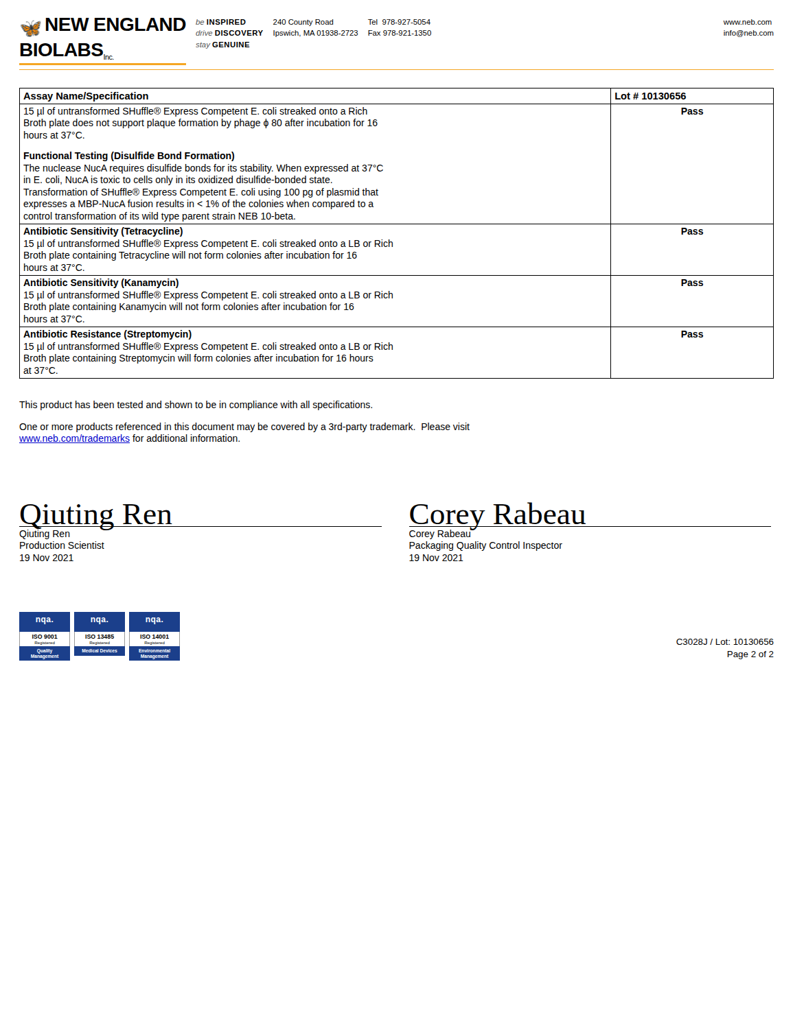🦋NEW ENGLAND
BIOLABSInc.
be INSPIRED
drive DISCOVERY
stay GENUINE
240 County Road
Ipswich, MA 01938-2723
Tel 978-927-5054
Fax 978-921-1350
www.neb.com
info@neb.com
| Assay Name/Specification | Lot # 10130656 |
| --- | --- |
| 15 µl of untransformed SHuffle® Express Competent E. coli streaked onto a Rich Broth plate does not support plaque formation by phage ϕ 80 after incubation for 16 hours at 37°C. Functional Testing (Disulfide Bond Formation) The nuclease NucA requires disulfide bonds for its stability. When expressed at 37°C in E. coli, NucA is toxic to cells only in its oxidized disulfide-bonded state. Transformation of SHuffle® Express Competent E. coli using 100 pg of plasmid that expresses a MBP-NucA fusion results in < 1% of the colonies when compared to a control transformation of its wild type parent strain NEB 10-beta. | Pass |
| Antibiotic Sensitivity (Tetracycline) 15 µl of untransformed SHuffle® Express Competent E. coli streaked onto a LB or Rich Broth plate containing Tetracycline will not form colonies after incubation for 16 hours at 37°C. | Pass |
| Antibiotic Sensitivity (Kanamycin) 15 µl of untransformed SHuffle® Express Competent E. coli streaked onto a LB or Rich Broth plate containing Kanamycin will not form colonies after incubation for 16 hours at 37°C. | Pass |
| Antibiotic Resistance (Streptomycin) 15 µl of untransformed SHuffle® Express Competent E. coli streaked onto a LB or Rich Broth plate containing Streptomycin will form colonies after incubation for 16 hours at 37°C. | Pass |
This product has been tested and shown to be in compliance with all specifications.
One or more products referenced in this document may be covered by a 3rd-party trademark. Please visit
www.neb.com/trademarks for additional information.
Qiuting Ren
Qiuting Ren
Production Scientist
19 Nov 2021
Corey Rabeau
Corey Rabeau
Packaging Quality Control Inspector
19 Nov 2021
nqa.
ISO 9001
Registered
Quality
Management
nqa.
ISO 13485
Registered
Medical Devices
nqa.
ISO 14001
Registered
Environmental
Management
C3028J / Lot: 10130656
Page 2 of 2